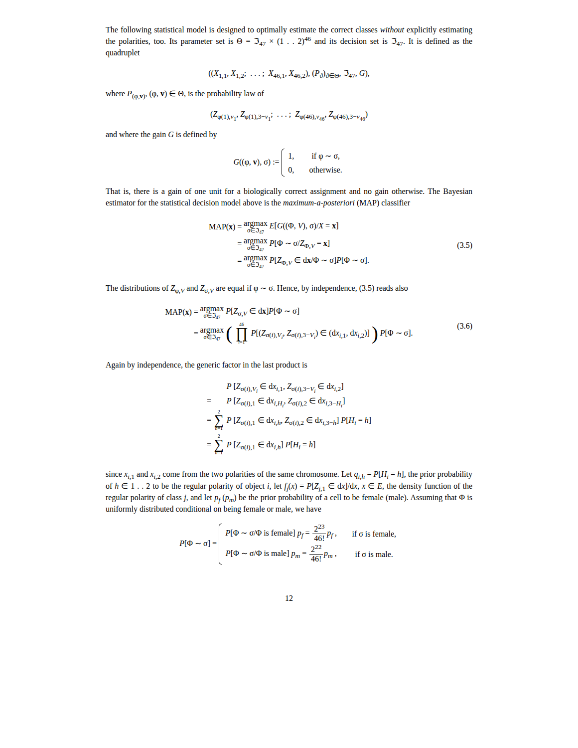The following statistical model is designed to optimally estimate the correct classes without explicitly estimating the polarities, too. Its parameter set is Θ = ℑ47 × (1 . . 2)46 and its decision set is ℑ47. It is defined as the quadruplet
((X1,1, X1,2; . . . ; X46,1, X46,2), (Pϑ)ϑ∈Θ, ℑ47, G),
where P(φ,v), (φ, v) ∈ Θ, is the probability law of
(Zφ(1),v1, Zφ(1),3−v1; . . . ; Zφ(46),v46, Zφ(46),3−v46)
and where the gain G is defined by
G((φ, v), σ) :=
| 1, | if φ ∼ σ, |
| 0, | otherwise. |
That is, there is a gain of one unit for a biologically correct assignment and no gain otherwise. The Bayesian estimator for the statistical decision model above is the maximum-a-posteriori (MAP) classifier
| MAP( x ) | = | argmax σ∈ℑ 47 E [ G ((Φ, V ), σ)/ X = x ] |
| | = | argmax σ∈ℑ 47 P [Φ ∼ σ/ Z Φ, V = x ] |
| | = | argmax σ∈ℑ 47 P [ Z Φ, V ∈ d x /Φ ∼ σ] P [Φ ∼ σ]. |
(3.5)
The distributions of Zφ,V and Zσ,V are equal if φ ∼ σ. Hence, by independence, (3.5) reads also
| MAP( x ) | = | argmax σ∈ℑ 47 P [ Z σ, V ∈ d x ] P [Φ ∼ σ] |
| | = | argmax σ∈ℑ 47 ( 46 ∏ i =1 P [( Z σ( i ), V i , Z σ( i ),3− V i ) ∈ (d x i ,1 , d x i ,2 )] ) P [Φ ∼ σ]. |
(3.6)
Again by independence, the generic factor in the last product is
| | | P [ Z σ( i ), V i ∈ d x i ,1 , Z σ( i ),3− V i ∈ d x i ,2 ] |
| = | | P [ Z σ( i ),1 ∈ d x i , H i , Z σ( i ),2 ∈ d x i ,3− H i ] |
| = | 2 ∑ h =1 | P [ Z σ( i ),1 ∈ d x i , h , Z σ( i ),2 ∈ d x i ,3− h ] P [ H i = h ] |
| = | 2 ∑ h =1 | P [ Z σ( i ),1 ∈ d x i , h ] P [ H i = h ] |
since xi,1 and xi,2 come from the two polarities of the same chromosome. Let qi,h = P[Hi = h], the prior probability of h ∈ 1 . . 2 to be the regular polarity of object i, let fj(x) = P[Zj,1 ∈ dx]/dx, x ∈ E, the density function of the regular polarity of class j, and let pf (pm) be the prior probability of a cell to be female (male). Assuming that Φ is uniformly distributed conditional on being female or male, we have
P[Φ ∼ σ] =
| P [Φ ∼ σ/Φ is female] p f = 2 23 46! p f , | if σ is female, |
| P [Φ ∼ σ/Φ is male] p m = 2 22 46! p m , | if σ is male. |
12